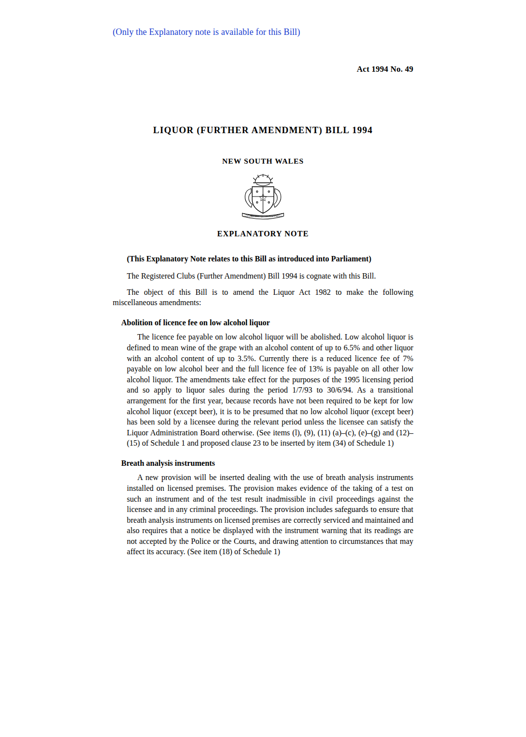(Only the Explanatory note is available for this Bill)
Act 1994 No. 49
LIQUOR (FURTHER AMENDMENT) BILL 1994
NEW SOUTH WALES
Coat of arms of New South Wales ORTA RECENS QUAM PURA NITES
EXPLANATORY NOTE
(This Explanatory Note relates to this Bill as introduced into Parliament)
The Registered Clubs (Further Amendment) Bill 1994 is cognate with this Bill.
The object of this Bill is to amend the Liquor Act 1982 to make the following miscellaneous amendments:
Abolition of licence fee on low alcohol liquor
The licence fee payable on low alcohol liquor will be abolished. Low alcohol liquor is defined to mean wine of the grape with an alcohol content of up to 6.5% and other liquor with an alcohol content of up to 3.5%. Currently there is a reduced licence fee of 7% payable on low alcohol beer and the full licence fee of 13% is payable on all other low alcohol liquor. The amendments take effect for the purposes of the 1995 licensing period and so apply to liquor sales during the period 1/7/93 to 30/6/94. As a transitional arrangement for the first year, because records have not been required to be kept for low alcohol liquor (except beer), it is to be presumed that no low alcohol liquor (except beer) has been sold by a licensee during the relevant period unless the licensee can satisfy the Liquor Administration Board otherwise. (See items (l), (9), (11) (a)–(c), (e)–(g) and (12)–(15) of Schedule 1 and proposed clause 23 to be inserted by item (34) of Schedule 1)
Breath analysis instruments
A new provision will be inserted dealing with the use of breath analysis instruments installed on licensed premises. The provision makes evidence of the taking of a test on such an instrument and of the test result inadmissible in civil proceedings against the licensee and in any criminal proceedings. The provision includes safeguards to ensure that breath analysis instruments on licensed premises are correctly serviced and maintained and also requires that a notice be displayed with the instrument warning that its readings are not accepted by the Police or the Courts, and drawing attention to circumstances that may affect its accuracy. (See item (18) of Schedule 1)